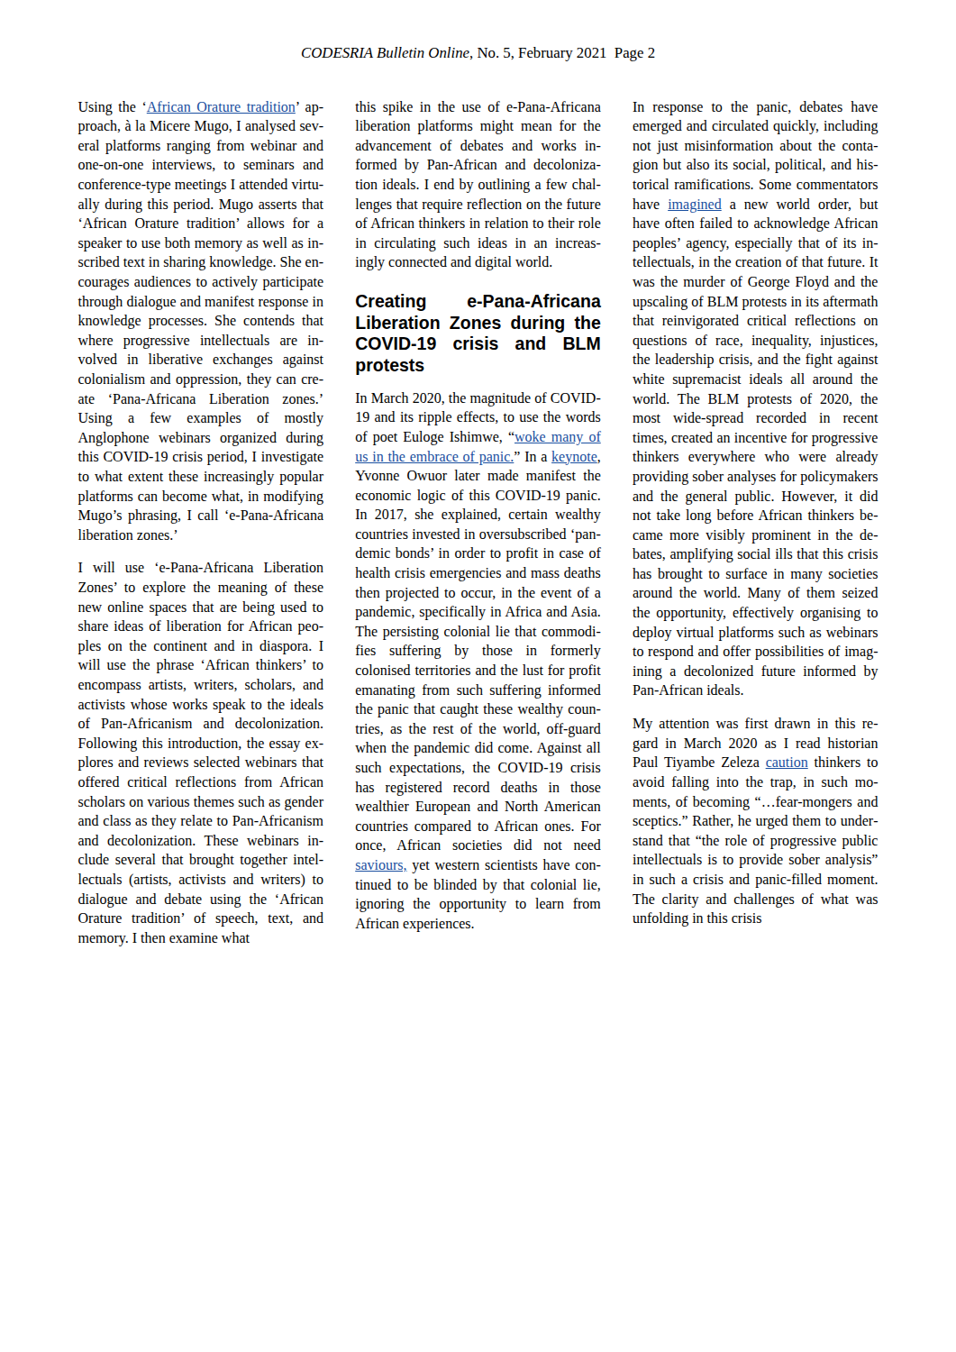CODESRIA Bulletin Online, No. 5, February 2021 Page 2
Using the ‘African Orature tradition’ approach, à la Micere Mugo, I analysed several platforms ranging from webinar and one-on-one interviews, to seminars and conference-type meetings I attended virtually during this period. Mugo asserts that ‘African Orature tradition’ allows for a speaker to use both memory as well as inscribed text in sharing knowledge. She encourages audiences to actively participate through dialogue and manifest response in knowledge processes. She contends that where progressive intellectuals are involved in liberative exchanges against colonialism and oppression, they can create ‘Pana-Africana Liberation zones.’ Using a few examples of mostly Anglophone webinars organized during this COVID-19 crisis period, I investigate to what extent these increasingly popular platforms can become what, in modifying Mugo’s phrasing, I call ‘e-Pana-Africana liberation zones.’
I will use ‘e-Pana-Africana Liberation Zones’ to explore the meaning of these new online spaces that are being used to share ideas of liberation for African peoples on the continent and in diaspora. I will use the phrase ‘African thinkers’ to encompass artists, writers, scholars, and activists whose works speak to the ideals of Pan-Africanism and decolonization. Following this introduction, the essay explores and reviews selected webinars that offered critical reflections from African scholars on various themes such as gender and class as they relate to Pan-Africanism and decolonization. These webinars include several that brought together intellectuals (artists, activists and writers) to dialogue and debate using the ‘African Orature tradition’ of speech, text, and memory. I then examine what
this spike in the use of e-Pana-Africana liberation platforms might mean for the advancement of debates and works informed by Pan-African and decolonization ideals. I end by outlining a few challenges that require reflection on the future of African thinkers in relation to their role in circulating such ideas in an increasingly connected and digital world.
Creating e-Pana-Africana Liberation Zones during the COVID-19 crisis and BLM protests
In March 2020, the magnitude of COVID-19 and its ripple effects, to use the words of poet Euloge Ishimwe, “woke many of us in the embrace of panic.” In a keynote, Yvonne Owuor later made manifest the economic logic of this COVID-19 panic. In 2017, she explained, certain wealthy countries invested in oversubscribed ‘pandemic bonds’ in order to profit in case of health crisis emergencies and mass deaths then projected to occur, in the event of a pandemic, specifically in Africa and Asia. The persisting colonial lie that commodifies suffering by those in formerly colonised territories and the lust for profit emanating from such suffering informed the panic that caught these wealthy countries, as the rest of the world, off-guard when the pandemic did come. Against all such expectations, the COVID-19 crisis has registered record deaths in those wealthier European and North American countries compared to African ones. For once, African societies did not need saviours, yet western scientists have continued to be blinded by that colonial lie, ignoring the opportunity to learn from African experiences.
In response to the panic, debates have emerged and circulated quickly, including not just misinformation about the contagion but also its social, political, and historical ramifications. Some commentators have imagined a new world order, but have often failed to acknowledge African peoples’ agency, especially that of its intellectuals, in the creation of that future. It was the murder of George Floyd and the upscaling of BLM protests in its aftermath that reinvigorated critical reflections on questions of race, inequality, injustices, the leadership crisis, and the fight against white supremacist ideals all around the world. The BLM protests of 2020, the most wide-spread recorded in recent times, created an incentive for progressive thinkers everywhere who were already providing sober analyses for policymakers and the general public. However, it did not take long before African thinkers became more visibly prominent in the debates, amplifying social ills that this crisis has brought to surface in many societies around the world. Many of them seized the opportunity, effectively organising to deploy virtual platforms such as webinars to respond and offer possibilities of imagining a decolonized future informed by Pan-African ideals.
My attention was first drawn in this regard in March 2020 as I read historian Paul Tiyambe Zeleza caution thinkers to avoid falling into the trap, in such moments, of becoming “…fear-mongers and sceptics.” Rather, he urged them to understand that “the role of progressive public intellectuals is to provide sober analysis” in such a crisis and panic-filled moment. The clarity and challenges of what was unfolding in this crisis